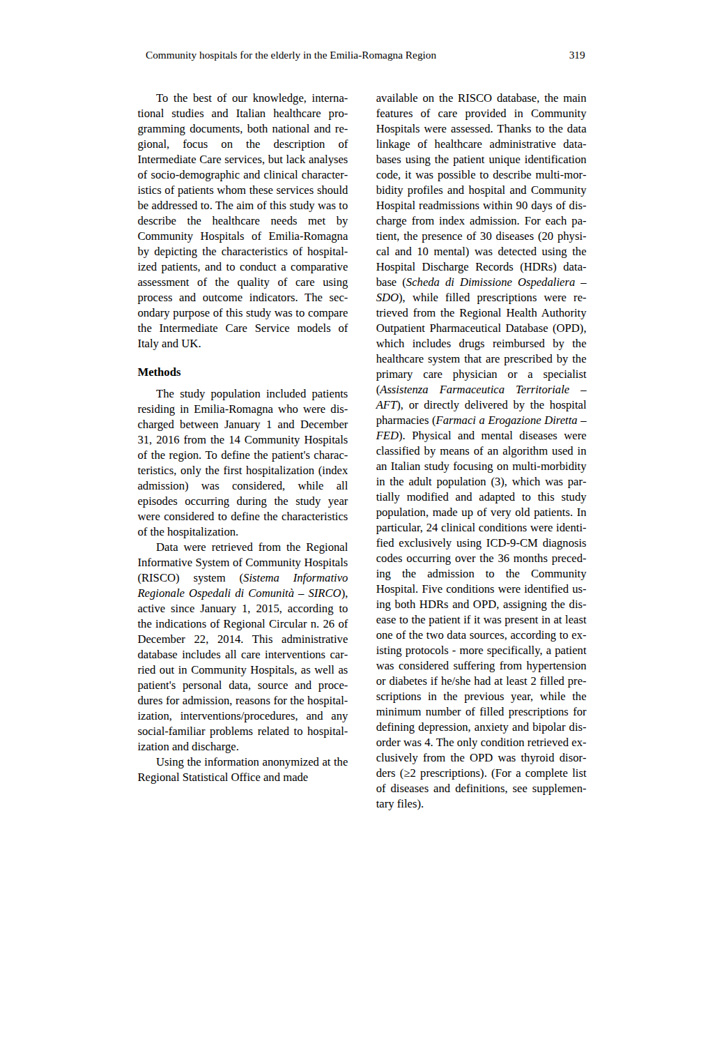Community hospitals for the elderly in the Emilia-Romagna Region 319
To the best of our knowledge, international studies and Italian healthcare programming documents, both national and regional, focus on the description of Intermediate Care services, but lack analyses of socio-demographic and clinical characteristics of patients whom these services should be addressed to. The aim of this study was to describe the healthcare needs met by Community Hospitals of Emilia-Romagna by depicting the characteristics of hospitalized patients, and to conduct a comparative assessment of the quality of care using process and outcome indicators. The secondary purpose of this study was to compare the Intermediate Care Service models of Italy and UK.
Methods
The study population included patients residing in Emilia-Romagna who were discharged between January 1 and December 31, 2016 from the 14 Community Hospitals of the region. To define the patient's characteristics, only the first hospitalization (index admission) was considered, while all episodes occurring during the study year were considered to define the characteristics of the hospitalization.
Data were retrieved from the Regional Informative System of Community Hospitals (RISCO) system (Sistema Informativo Regionale Ospedali di Comunità – SIRCO), active since January 1, 2015, according to the indications of Regional Circular n. 26 of December 22, 2014. This administrative database includes all care interventions carried out in Community Hospitals, as well as patient's personal data, source and procedures for admission, reasons for the hospitalization, interventions/procedures, and any social-familiar problems related to hospitalization and discharge.
Using the information anonymized at the Regional Statistical Office and made
available on the RISCO database, the main features of care provided in Community Hospitals were assessed. Thanks to the data linkage of healthcare administrative databases using the patient unique identification code, it was possible to describe multi-morbidity profiles and hospital and Community Hospital readmissions within 90 days of discharge from index admission. For each patient, the presence of 30 diseases (20 physical and 10 mental) was detected using the Hospital Discharge Records (HDRs) database (Scheda di Dimissione Ospedaliera – SDO), while filled prescriptions were retrieved from the Regional Health Authority Outpatient Pharmaceutical Database (OPD), which includes drugs reimbursed by the healthcare system that are prescribed by the primary care physician or a specialist (Assistenza Farmaceutica Territoriale – AFT), or directly delivered by the hospital pharmacies (Farmaci a Erogazione Diretta – FED). Physical and mental diseases were classified by means of an algorithm used in an Italian study focusing on multi-morbidity in the adult population (3), which was partially modified and adapted to this study population, made up of very old patients. In particular, 24 clinical conditions were identified exclusively using ICD-9-CM diagnosis codes occurring over the 36 months preceding the admission to the Community Hospital. Five conditions were identified using both HDRs and OPD, assigning the disease to the patient if it was present in at least one of the two data sources, according to existing protocols - more specifically, a patient was considered suffering from hypertension or diabetes if he/she had at least 2 filled prescriptions in the previous year, while the minimum number of filled prescriptions for defining depression, anxiety and bipolar disorder was 4. The only condition retrieved exclusively from the OPD was thyroid disorders (≥2 prescriptions). (For a complete list of diseases and definitions, see supplementary files).